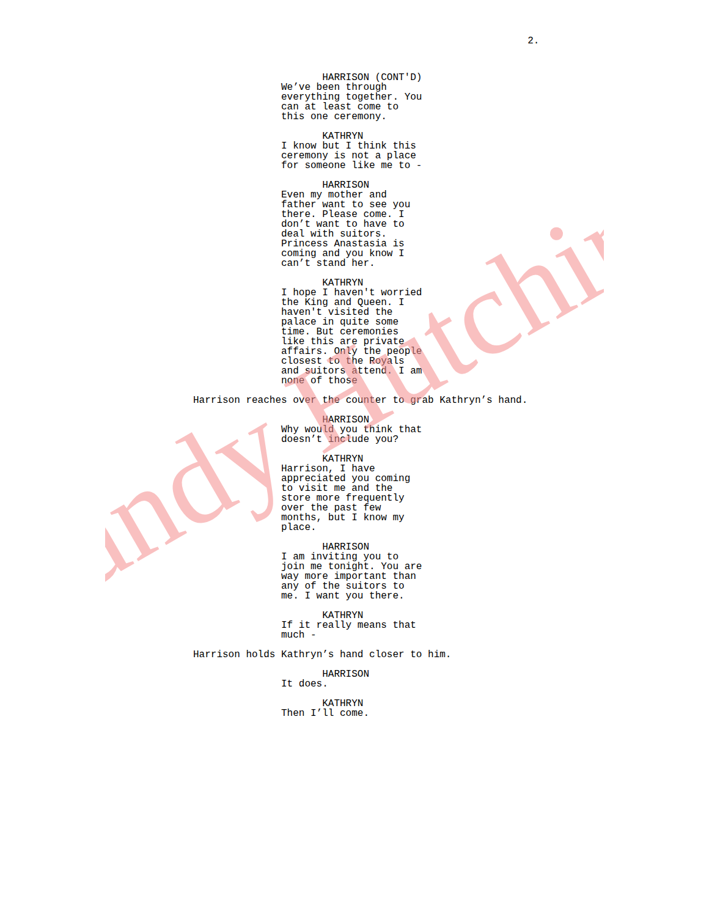2.
HARRISON (CONT'D)
We’ve been through everything together. You can at least come to this one ceremony.
KATHRYN
I know but I think this ceremony is not a place for someone like me to -
HARRISON
Even my mother and father want to see you there. Please come. I don’t want to have to deal with suitors. Princess Anastasia is coming and you know I can’t stand her.
KATHRYN
I hope I haven't worried the King and Queen. I haven't visited the palace in quite some time. But ceremonies like this are private affairs. Only the people closest to the Royals and suitors attend. I am none of those
Harrison reaches over the counter to grab Kathryn’s hand.
HARRISON
Why would you think that doesn’t include you?
KATHRYN
Harrison, I have appreciated you coming to visit me and the store more frequently over the past few months, but I know my place.
HARRISON
I am inviting you to join me tonight. You are way more important than any of the suitors to me. I want you there.
KATHRYN
If it really means that much -
Harrison holds Kathryn’s hand closer to him.
HARRISON
It does.
KATHRYN
Then I’ll come.
Mandy Hutchings